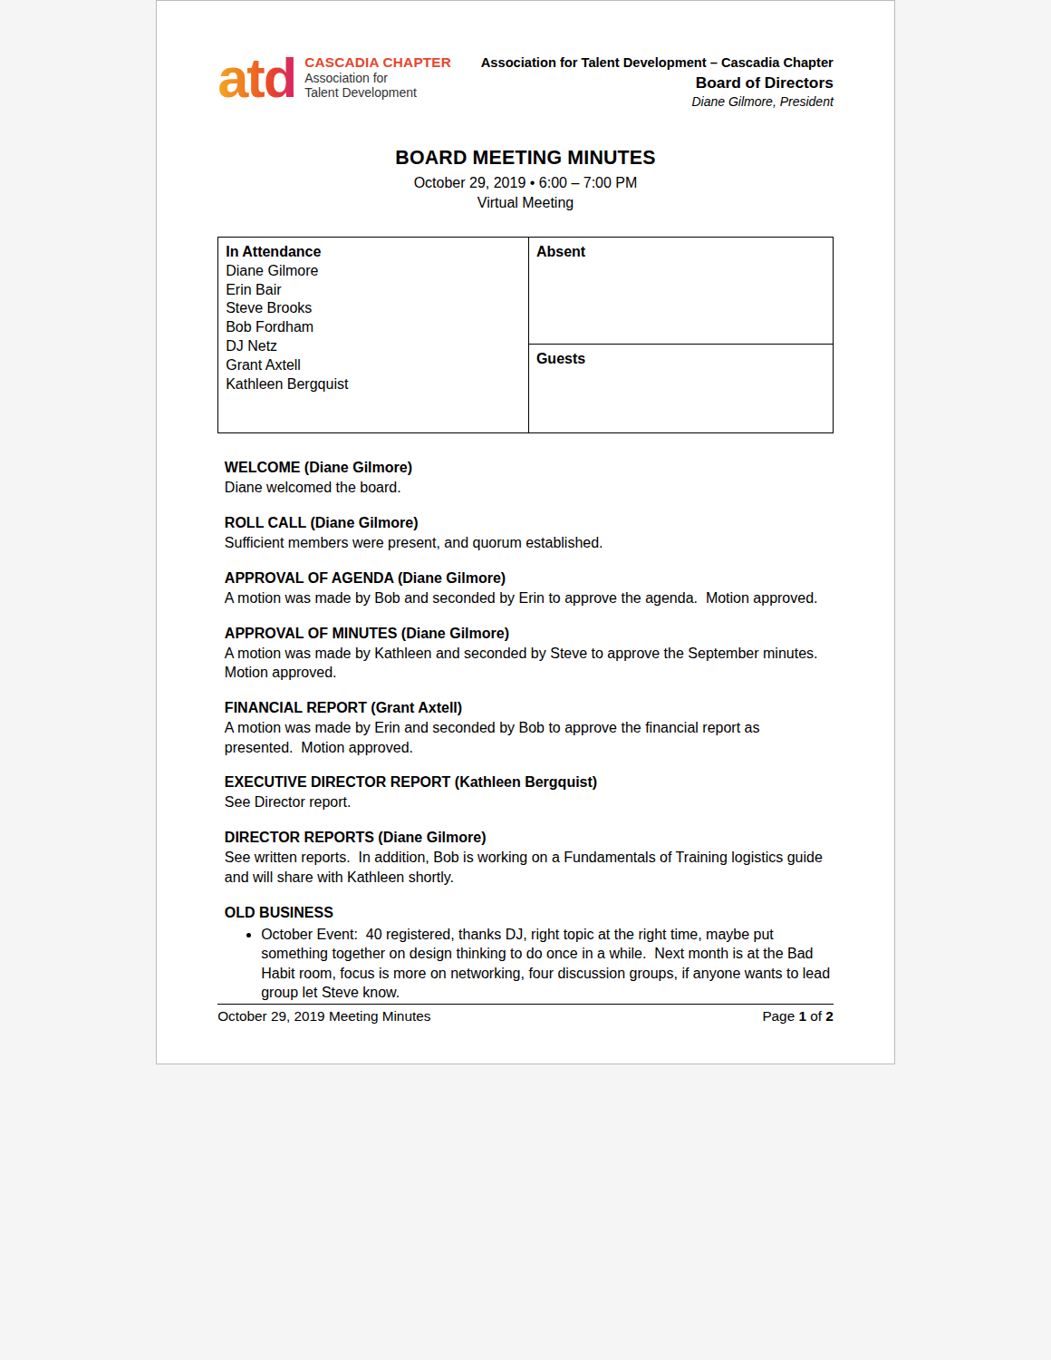atd
CASCADIA CHAPTER
Association for
Talent Development
Association for Talent Development – Cascadia Chapter
Board of Directors
Diane Gilmore, President
BOARD MEETING MINUTES
October 29, 2019 • 6:00 – 7:00 PM
Virtual Meeting
| In Attendance Diane Gilmore Erin Bair Steve Brooks Bob Fordham DJ Netz Grant Axtell Kathleen Bergquist | Absent |
| Guests |
WELCOME (Diane Gilmore)
Diane welcomed the board.
ROLL CALL (Diane Gilmore)
Sufficient members were present, and quorum established.
APPROVAL OF AGENDA (Diane Gilmore)
A motion was made by Bob and seconded by Erin to approve the agenda. Motion approved.
APPROVAL OF MINUTES (Diane Gilmore)
A motion was made by Kathleen and seconded by Steve to approve the September minutes. Motion approved.
FINANCIAL REPORT (Grant Axtell)
A motion was made by Erin and seconded by Bob to approve the financial report as presented. Motion approved.
EXECUTIVE DIRECTOR REPORT (Kathleen Bergquist)
See Director report.
DIRECTOR REPORTS (Diane Gilmore)
See written reports. In addition, Bob is working on a Fundamentals of Training logistics guide and will share with Kathleen shortly.
OLD BUSINESS
October Event: 40 registered, thanks DJ, right topic at the right time, maybe put something together on design thinking to do once in a while. Next month is at the Bad Habit room, focus is more on networking, four discussion groups, if anyone wants to lead group let Steve know.
October 29, 2019 Meeting Minutes
Page 1 of 2